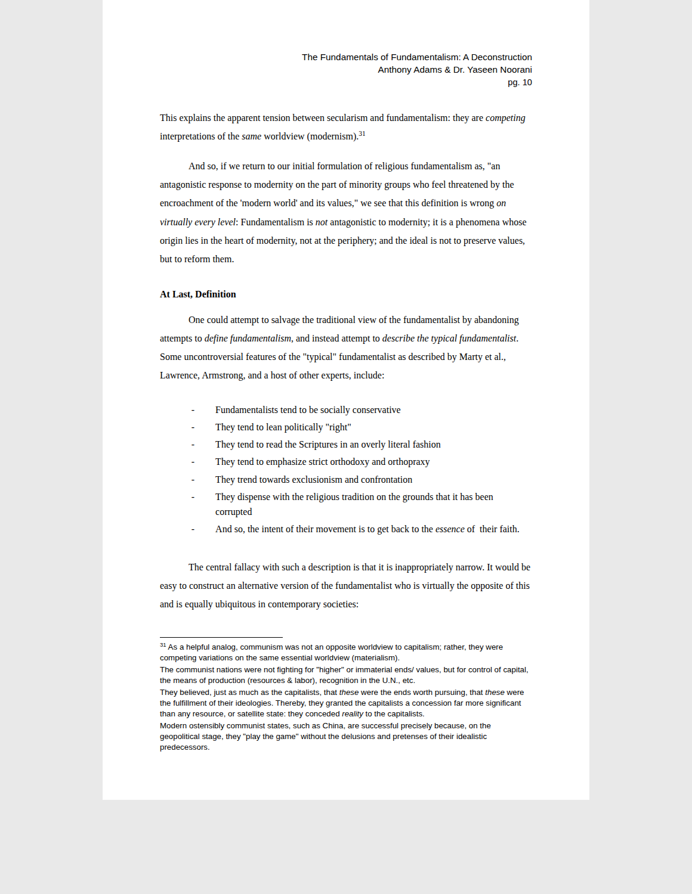The Fundamentals of Fundamentalism: A Deconstruction
Anthony Adams & Dr. Yaseen Noorani
pg. 10
This explains the apparent tension between secularism and fundamentalism: they are competing interpretations of the same worldview (modernism).31
And so, if we return to our initial formulation of religious fundamentalism as, "an antagonistic response to modernity on the part of minority groups who feel threatened by the encroachment of the 'modern world' and its values," we see that this definition is wrong on virtually every level: Fundamentalism is not antagonistic to modernity; it is a phenomena whose origin lies in the heart of modernity, not at the periphery; and the ideal is not to preserve values, but to reform them.
At Last, Definition
One could attempt to salvage the traditional view of the fundamentalist by abandoning attempts to define fundamentalism, and instead attempt to describe the typical fundamentalist. Some uncontroversial features of the "typical" fundamentalist as described by Marty et al., Lawrence, Armstrong, and a host of other experts, include:
Fundamentalists tend to be socially conservative
They tend to lean politically "right"
They tend to read the Scriptures in an overly literal fashion
They tend to emphasize strict orthodoxy and orthopraxy
They trend towards exclusionism and confrontation
They dispense with the religious tradition on the grounds that it has been corrupted
And so, the intent of their movement is to get back to the essence of their faith.
The central fallacy with such a description is that it is inappropriately narrow. It would be easy to construct an alternative version of the fundamentalist who is virtually the opposite of this and is equally ubiquitous in contemporary societies:
31 As a helpful analog, communism was not an opposite worldview to capitalism; rather, they were competing variations on the same essential worldview (materialism).
The communist nations were not fighting for "higher" or immaterial ends/ values, but for control of capital, the means of production (resources & labor), recognition in the U.N., etc.
They believed, just as much as the capitalists, that these were the ends worth pursuing, that these were the fulfillment of their ideologies. Thereby, they granted the capitalists a concession far more significant than any resource, or satellite state: they conceded reality to the capitalists.
Modern ostensibly communist states, such as China, are successful precisely because, on the geopolitical stage, they "play the game" without the delusions and pretenses of their idealistic predecessors.